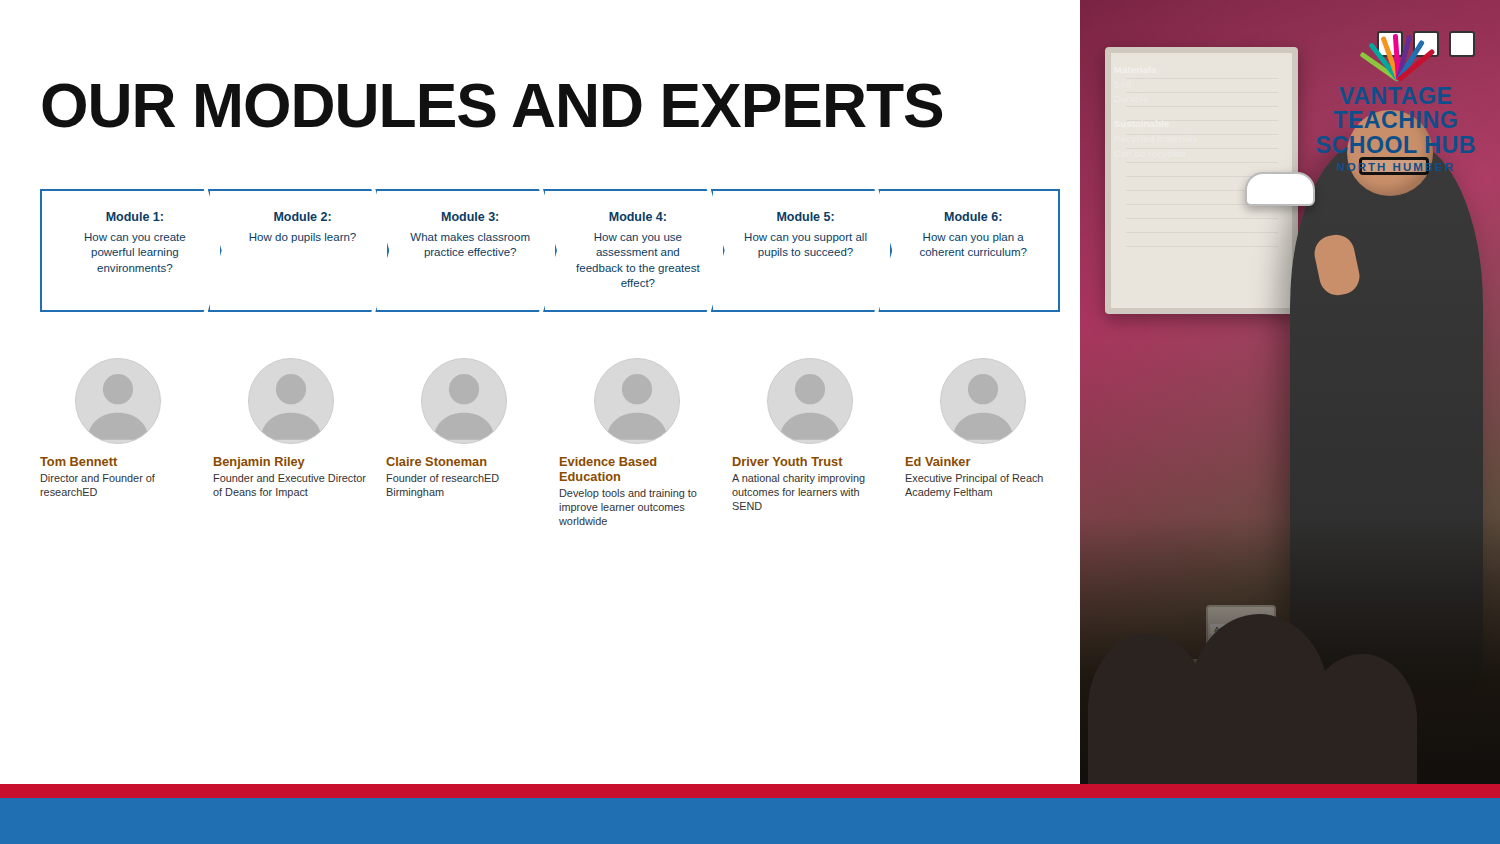Vantage
Teaching
School Hub
North Humber
Our Modules and Experts
Module 1: How can you create powerful learning environments?
Module 2: How do pupils learn?
Module 3: What makes classroom practice effective?
Module 4: How can you use assessment and feedback to the greatest effect?
Module 5: How can you support all pupils to succeed?
Module 6: How can you plan a coherent curriculum?
Tom Bennett
Director and Founder of researchED
Benjamin Riley
Founder and Executive Director of Deans for Impact
Claire Stoneman
Founder of researchED Birmingham
Evidence Based Education
Develop tools and training to improve learner outcomes worldwide
Driver Youth Trust
A national charity improving outcomes for learners with SEND
Ed Vainker
Executive Principal of Reach Academy Feltham
Materials Soft
Durable Sustainable Recycled materials
Can be recycled
Art materials